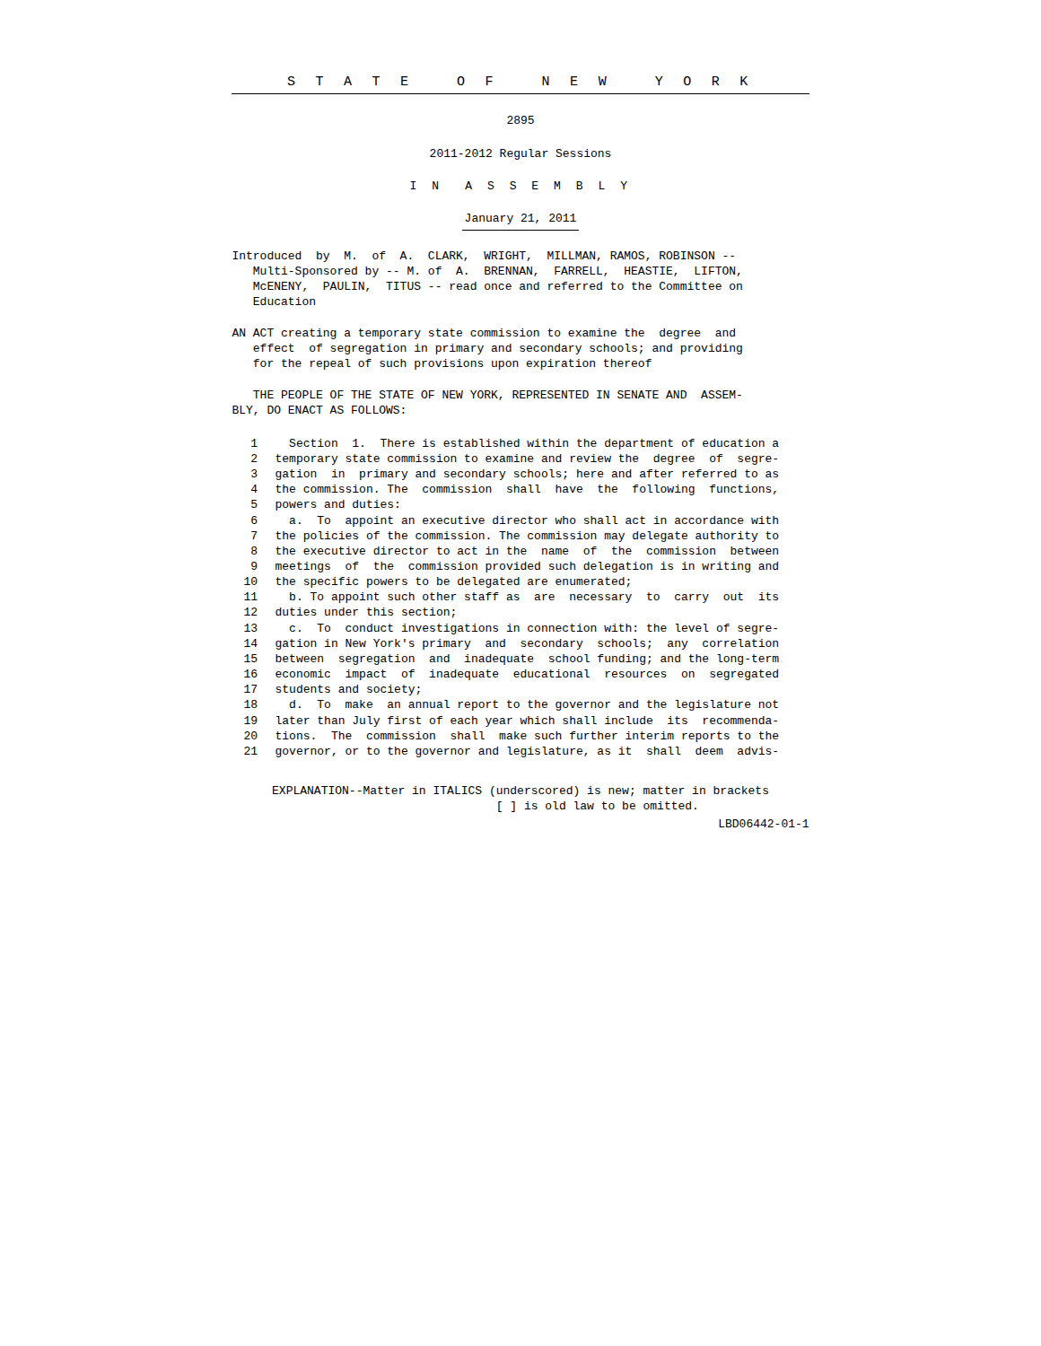S T A T E O F N E W Y O R K
2895
2011-2012 Regular Sessions
I N A S S E M B L Y
January 21, 2011
Introduced by M. of A. CLARK, WRIGHT, MILLMAN, RAMOS, ROBINSON -- Multi-Sponsored by -- M. of A. BRENNAN, FARRELL, HEASTIE, LIFTON, McENENY, PAULIN, TITUS -- read once and referred to the Committee on Education
AN ACT creating a temporary state commission to examine the degree and effect of segregation in primary and secondary schools; and providing for the repeal of such provisions upon expiration thereof
THE PEOPLE OF THE STATE OF NEW YORK, REPRESENTED IN SENATE AND ASSEM- BLY, DO ENACT AS FOLLOWS:
1 Section 1. There is established within the department of education a 2 temporary state commission to examine and review the degree of segre- 3 gation in primary and secondary schools; here and after referred to as 4 the commission. The commission shall have the following functions, 5 powers and duties: 6 a. To appoint an executive director who shall act in accordance with 7 the policies of the commission. The commission may delegate authority to 8 the executive director to act in the name of the commission between 9 meetings of the commission provided such delegation is in writing and 10 the specific powers to be delegated are enumerated; 11 b. To appoint such other staff as are necessary to carry out its 12 duties under this section; 13 c. To conduct investigations in connection with: the level of segre- 14 gation in New York's primary and secondary schools; any correlation 15 between segregation and inadequate school funding; and the long-term 16 economic impact of inadequate educational resources on segregated 17 students and society; 18 d. To make an annual report to the governor and the legislature not 19 later than July first of each year which shall include its recommenda- 20 tions. The commission shall make such further interim reports to the 21 governor, or to the governor and legislature, as it shall deem advis-
EXPLANATION--Matter in ITALICS (underscored) is new; matter in brackets [ ] is old law to be omitted.
LBD06442-01-1